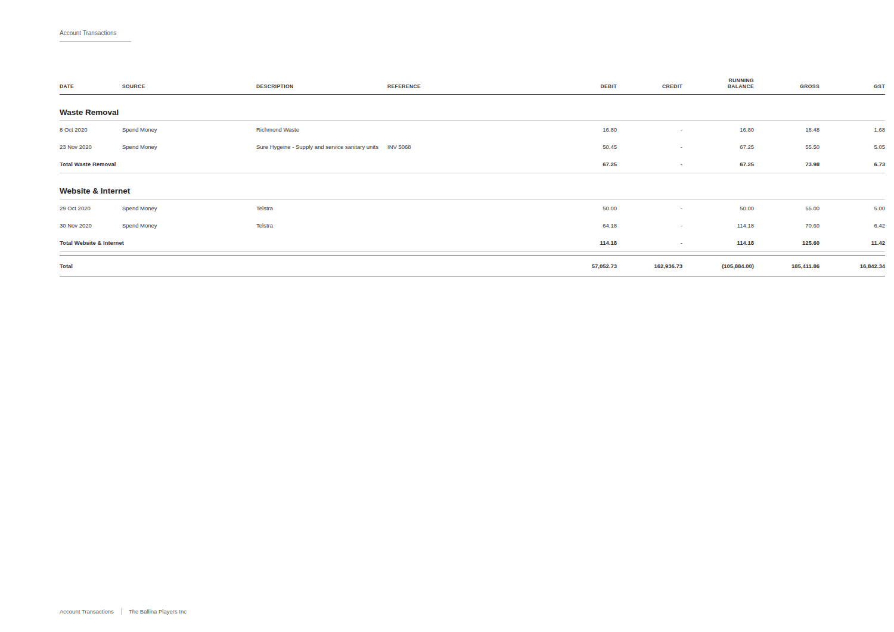Account Transactions
| Date | Source | Description | Reference | Debit | Credit | Running Balance | Gross | GST |
| --- | --- | --- | --- | --- | --- | --- | --- | --- |
| Waste Removal |
| 8 Oct 2020 | Spend Money | Richmond Waste | | 16.80 | - | 16.80 | 18.48 | 1.68 |
| 23 Nov 2020 | Spend Money | Sure Hygeine - Supply and service sanitary units | INV 5068 | 50.45 | - | 67.25 | 55.50 | 5.05 |
| Total Waste Removal | 67.25 | - | 67.25 | 73.98 | 6.73 |
| Website & Internet |
| 29 Oct 2020 | Spend Money | Telstra | | 50.00 | - | 50.00 | 55.00 | 5.00 |
| 30 Nov 2020 | Spend Money | Telstra | | 64.18 | - | 114.18 | 70.60 | 6.42 |
| Total Website & Internet | 114.18 | - | 114.18 | 125.60 | 11.42 |
| Total | 57,052.73 | 162,936.73 | (105,884.00) | 185,411.86 | 16,842.34 |
Account Transactions The Ballina Players Inc